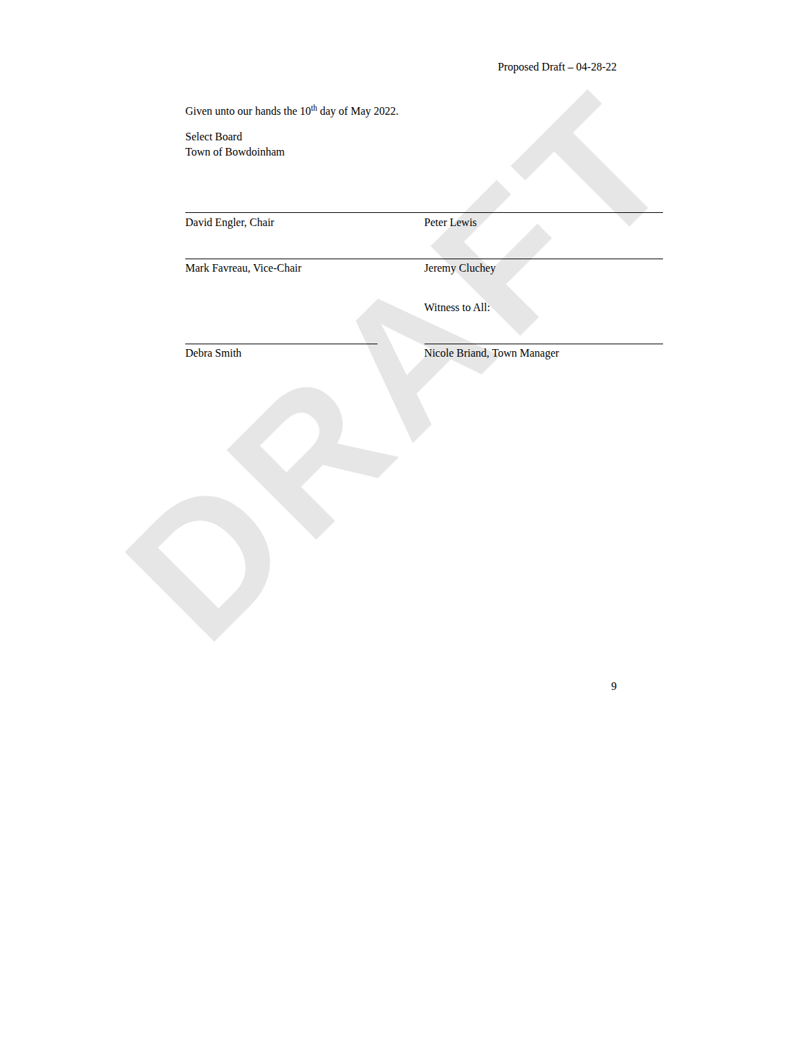DRAFT
Proposed Draft – 04-28-22
Given unto our hands the 10th day of May 2022.
Select Board
Town of Bowdoinham
| David Engler, Chair | Peter Lewis |
| Mark Favreau, Vice-Chair | Jeremy Cluchey Witness to All: |
| Debra Smith | Nicole Briand, Town Manager |
9